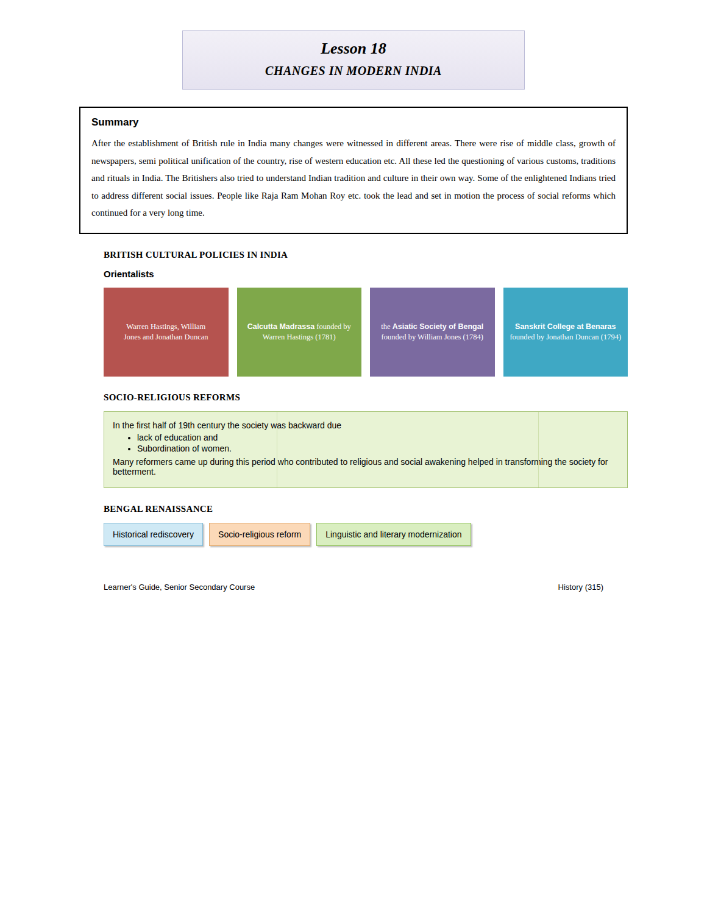Lesson 18
CHANGES IN MODERN INDIA
Summary
After the establishment of British rule in India many changes were witnessed in different areas. There were rise of middle class, growth of newspapers, semi political unification of the country, rise of western education etc. All these led the questioning of various customs, traditions and rituals in India. The Britishers also tried to understand Indian tradition and culture in their own way. Some of the enlightened Indians tried to address different social issues. People like Raja Ram Mohan Roy etc. took the lead and set in motion the process of social reforms which continued for a very long time.
BRITISH CULTURAL POLICIES IN INDIA
Orientalists
Warren Hastings, William
Jones and Jonathan Duncan
Calcutta Madrassa founded by Warren Hastings (1781)
the Asiatic Society of Bengal founded by William Jones (1784)
Sanskrit College at Benaras founded by Jonathan Duncan (1794)
SOCIO-RELIGIOUS REFORMS
In the first half of 19th century the society was backward due
lack of education and
Subordination of women.
Many reformers came up during this period who contributed to religious and social awakening helped in transforming the society for betterment.
BENGAL RENAISSANCE
Historical rediscovery
Socio-religious reform
Linguistic and literary modernization
Learner's Guide, Senior Secondary Course History (315)